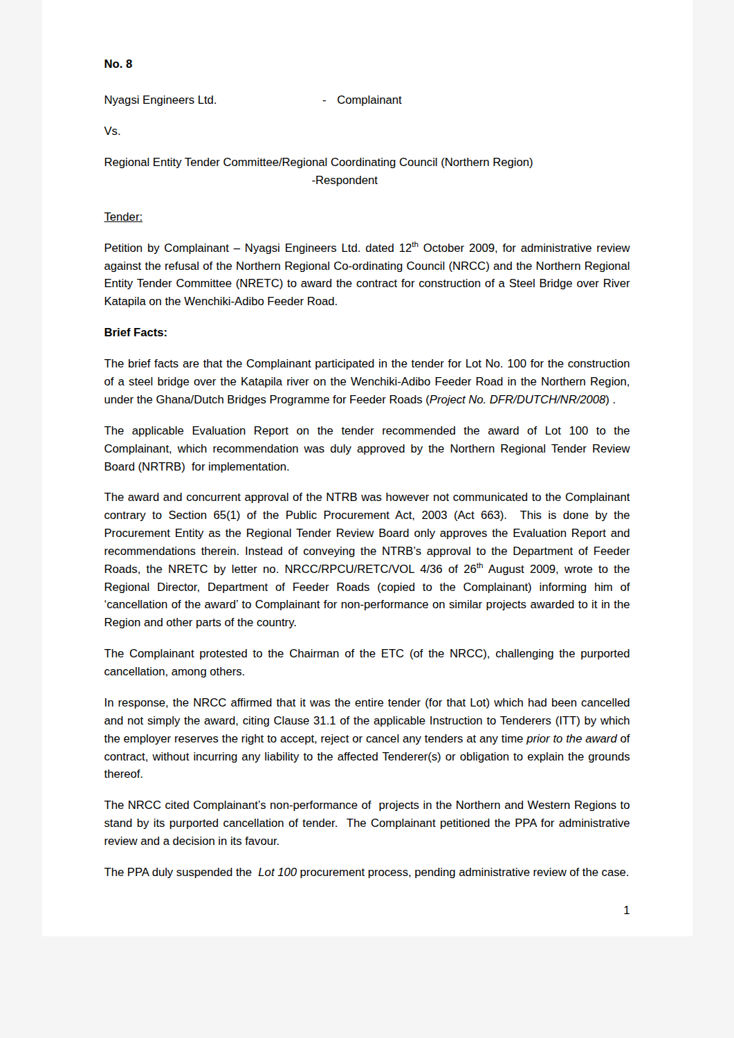No. 8
Nyagsi Engineers Ltd.-Complainant
Vs.
Regional Entity Tender Committee/Regional Coordinating Council (Northern Region)
-Respondent
Tender:
Petition by Complainant – Nyagsi Engineers Ltd. dated 12th October 2009, for administrative review against the refusal of the Northern Regional Co-ordinating Council (NRCC) and the Northern Regional Entity Tender Committee (NRETC) to award the contract for construction of a Steel Bridge over River Katapila on the Wenchiki-Adibo Feeder Road.
Brief Facts:
The brief facts are that the Complainant participated in the tender for Lot No. 100 for the construction of a steel bridge over the Katapila river on the Wenchiki-Adibo Feeder Road in the Northern Region, under the Ghana/Dutch Bridges Programme for Feeder Roads (Project No. DFR/DUTCH/NR/2008) .
The applicable Evaluation Report on the tender recommended the award of Lot 100 to the Complainant, which recommendation was duly approved by the Northern Regional Tender Review Board (NRTRB) for implementation.
The award and concurrent approval of the NTRB was however not communicated to the Complainant contrary to Section 65(1) of the Public Procurement Act, 2003 (Act 663). This is done by the Procurement Entity as the Regional Tender Review Board only approves the Evaluation Report and recommendations therein. Instead of conveying the NTRB’s approval to the Department of Feeder Roads, the NRETC by letter no. NRCC/RPCU/RETC/VOL 4/36 of 26th August 2009, wrote to the Regional Director, Department of Feeder Roads (copied to the Complainant) informing him of ‘cancellation of the award’ to Complainant for non-performance on similar projects awarded to it in the Region and other parts of the country.
The Complainant protested to the Chairman of the ETC (of the NRCC), challenging the purported cancellation, among others.
In response, the NRCC affirmed that it was the entire tender (for that Lot) which had been cancelled and not simply the award, citing Clause 31.1 of the applicable Instruction to Tenderers (ITT) by which the employer reserves the right to accept, reject or cancel any tenders at any time prior to the award of contract, without incurring any liability to the affected Tenderer(s) or obligation to explain the grounds thereof.
The NRCC cited Complainant’s non-performance of projects in the Northern and Western Regions to stand by its purported cancellation of tender. The Complainant petitioned the PPA for administrative review and a decision in its favour.
The PPA duly suspended the Lot 100 procurement process, pending administrative review of the case.
1